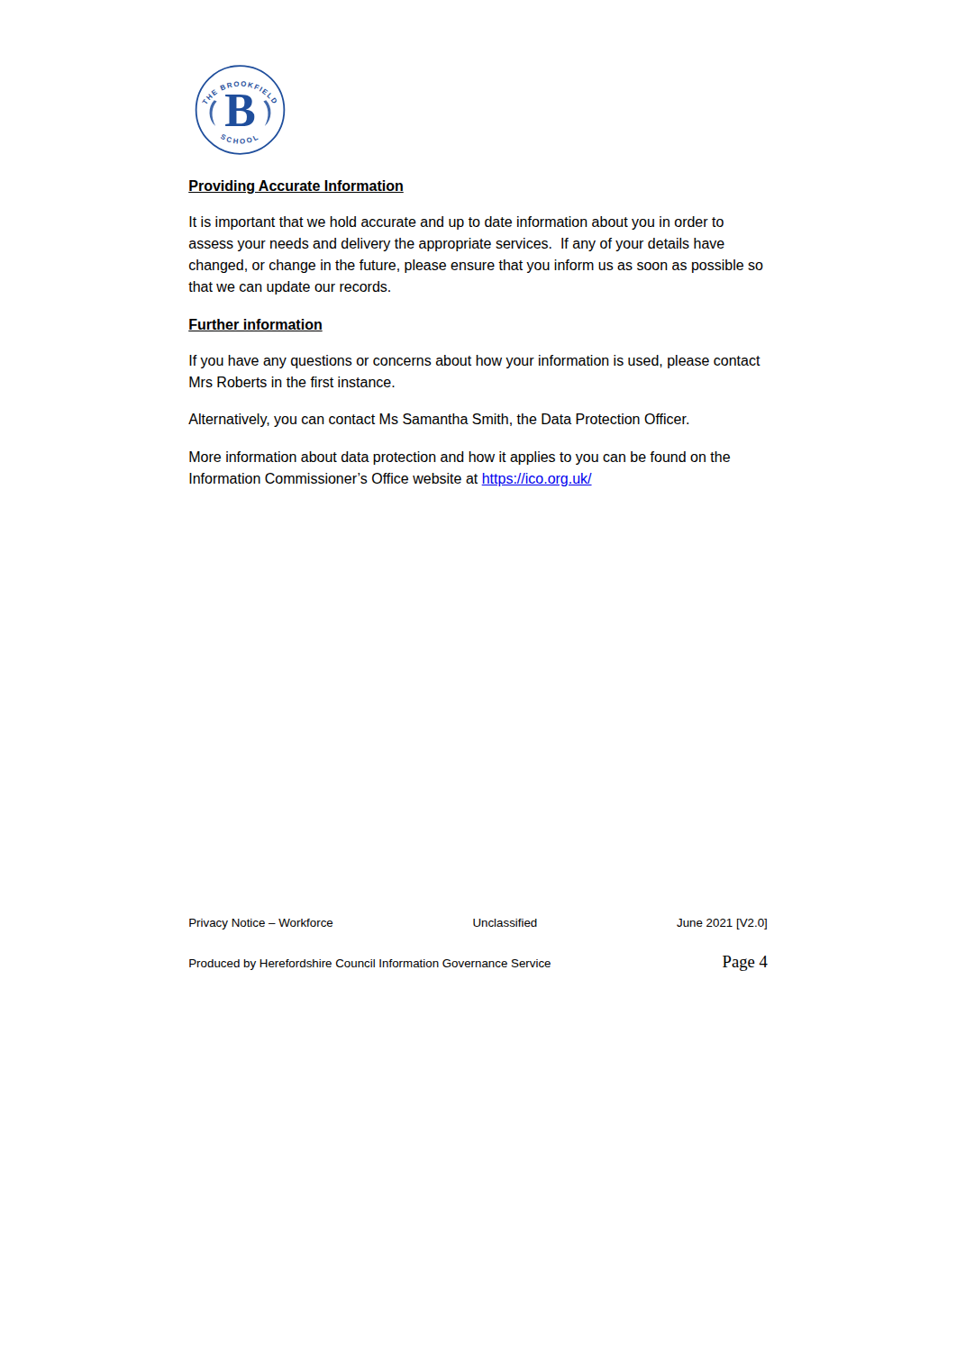THE BROOKFIELD SCHOOL B
Providing Accurate Information
It is important that we hold accurate and up to date information about you in order to assess your needs and delivery the appropriate services. If any of your details have changed, or change in the future, please ensure that you inform us as soon as possible so that we can update our records.
Further information
If you have any questions or concerns about how your information is used, please contact Mrs Roberts in the first instance.
Alternatively, you can contact Ms Samantha Smith, the Data Protection Officer.
More information about data protection and how it applies to you can be found on the Information Commissioner’s Office website at https://ico.org.uk/
Privacy Notice – Workforce Unclassified June 2021 [V2.0]
Produced by Herefordshire Council Information Governance Service Page 4